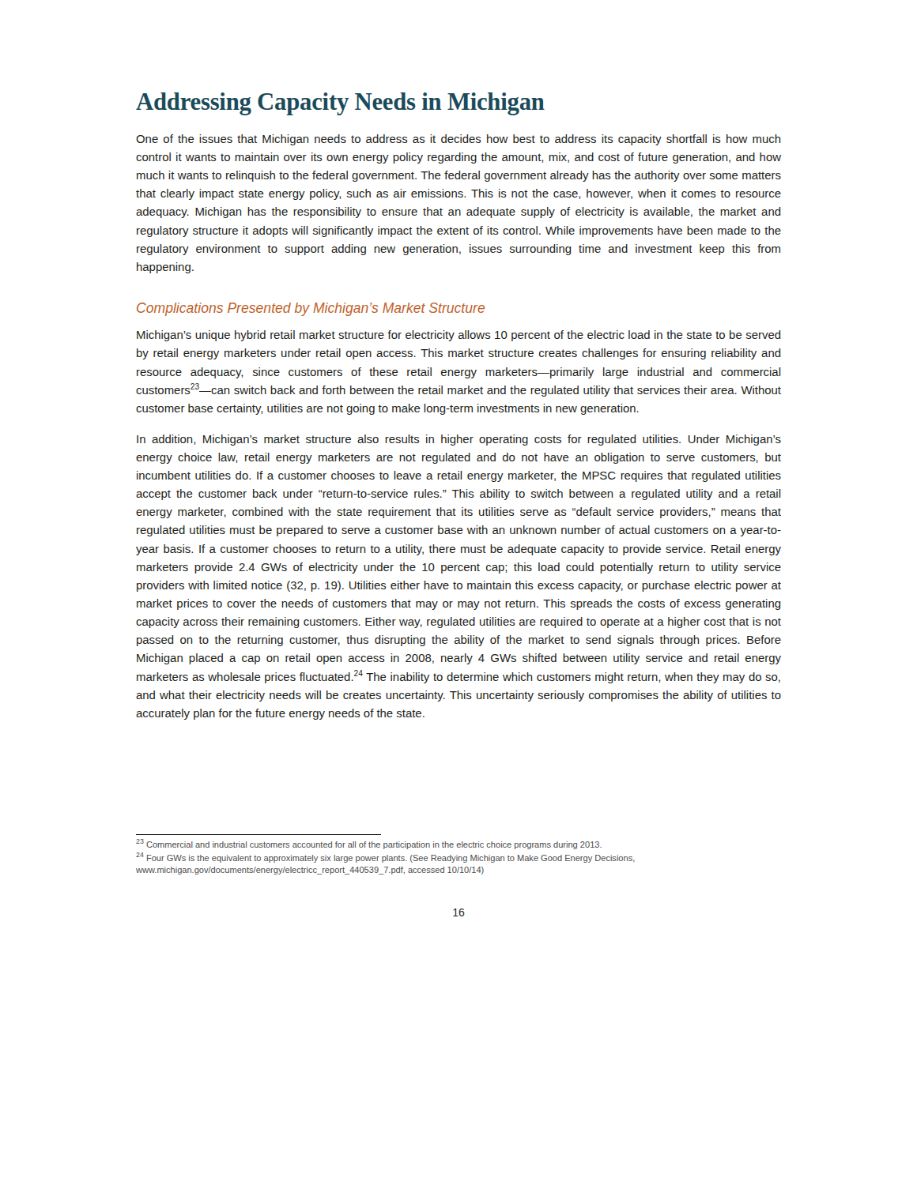Addressing Capacity Needs in Michigan
One of the issues that Michigan needs to address as it decides how best to address its capacity shortfall is how much control it wants to maintain over its own energy policy regarding the amount, mix, and cost of future generation, and how much it wants to relinquish to the federal government. The federal government already has the authority over some matters that clearly impact state energy policy, such as air emissions. This is not the case, however, when it comes to resource adequacy. Michigan has the responsibility to ensure that an adequate supply of electricity is available, the market and regulatory structure it adopts will significantly impact the extent of its control. While improvements have been made to the regulatory environment to support adding new generation, issues surrounding time and investment keep this from happening.
Complications Presented by Michigan’s Market Structure
Michigan’s unique hybrid retail market structure for electricity allows 10 percent of the electric load in the state to be served by retail energy marketers under retail open access. This market structure creates challenges for ensuring reliability and resource adequacy, since customers of these retail energy marketers—primarily large industrial and commercial customers23—can switch back and forth between the retail market and the regulated utility that services their area. Without customer base certainty, utilities are not going to make long-term investments in new generation.
In addition, Michigan’s market structure also results in higher operating costs for regulated utilities. Under Michigan’s energy choice law, retail energy marketers are not regulated and do not have an obligation to serve customers, but incumbent utilities do. If a customer chooses to leave a retail energy marketer, the MPSC requires that regulated utilities accept the customer back under “return-to-service rules.” This ability to switch between a regulated utility and a retail energy marketer, combined with the state requirement that its utilities serve as “default service providers,” means that regulated utilities must be prepared to serve a customer base with an unknown number of actual customers on a year-to-year basis. If a customer chooses to return to a utility, there must be adequate capacity to provide service. Retail energy marketers provide 2.4 GWs of electricity under the 10 percent cap; this load could potentially return to utility service providers with limited notice (32, p. 19). Utilities either have to maintain this excess capacity, or purchase electric power at market prices to cover the needs of customers that may or may not return. This spreads the costs of excess generating capacity across their remaining customers. Either way, regulated utilities are required to operate at a higher cost that is not passed on to the returning customer, thus disrupting the ability of the market to send signals through prices. Before Michigan placed a cap on retail open access in 2008, nearly 4 GWs shifted between utility service and retail energy marketers as wholesale prices fluctuated.24 The inability to determine which customers might return, when they may do so, and what their electricity needs will be creates uncertainty. This uncertainty seriously compromises the ability of utilities to accurately plan for the future energy needs of the state.
23 Commercial and industrial customers accounted for all of the participation in the electric choice programs during 2013.
24 Four GWs is the equivalent to approximately six large power plants. (See Readying Michigan to Make Good Energy Decisions, www.michigan.gov/documents/energy/electricc_report_440539_7.pdf, accessed 10/10/14)
16